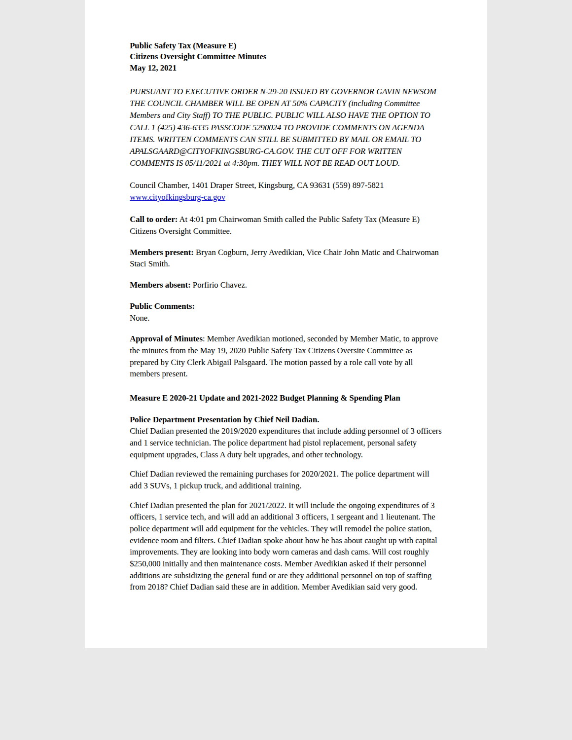Public Safety Tax (Measure E) Citizens Oversight Committee Minutes May 12, 2021
PURSUANT TO EXECUTIVE ORDER N-29-20 ISSUED BY GOVERNOR GAVIN NEWSOM THE COUNCIL CHAMBER WILL BE OPEN AT 50% CAPACITY (including Committee Members and City Staff) TO THE PUBLIC. PUBLIC WILL ALSO HAVE THE OPTION TO CALL 1 (425) 436-6335 PASSCODE 5290024 TO PROVIDE COMMENTS ON AGENDA ITEMS. WRITTEN COMMENTS CAN STILL BE SUBMITTED BY MAIL OR EMAIL TO APALSGAARD@CITYOFKINGSBURG-CA.GOV. THE CUT OFF FOR WRITTEN COMMENTS IS 05/11/2021 at 4:30pm. THEY WILL NOT BE READ OUT LOUD.
Council Chamber, 1401 Draper Street, Kingsburg, CA 93631 (559) 897-5821 www.cityofkingsburg-ca.gov
Call to order: At 4:01 pm Chairwoman Smith called the Public Safety Tax (Measure E) Citizens Oversight Committee.
Members present: Bryan Cogburn, Jerry Avedikian, Vice Chair John Matic and Chairwoman Staci Smith.
Members absent: Porfirio Chavez.
Public Comments:
None.
Approval of Minutes: Member Avedikian motioned, seconded by Member Matic, to approve the minutes from the May 19, 2020 Public Safety Tax Citizens Oversite Committee as prepared by City Clerk Abigail Palsgaard. The motion passed by a role call vote by all members present.
Measure E 2020-21 Update and 2021-2022 Budget Planning & Spending Plan
Police Department Presentation by Chief Neil Dadian.
Chief Dadian presented the 2019/2020 expenditures that include adding personnel of 3 officers and 1 service technician. The police department had pistol replacement, personal safety equipment upgrades, Class A duty belt upgrades, and other technology.
Chief Dadian reviewed the remaining purchases for 2020/2021. The police department will add 3 SUVs, 1 pickup truck, and additional training.
Chief Dadian presented the plan for 2021/2022. It will include the ongoing expenditures of 3 officers, 1 service tech, and will add an additional 3 officers, 1 sergeant and 1 lieutenant. The police department will add equipment for the vehicles. They will remodel the police station, evidence room and filters. Chief Dadian spoke about how he has about caught up with capital improvements. They are looking into body worn cameras and dash cams. Will cost roughly $250,000 initially and then maintenance costs. Member Avedikian asked if their personnel additions are subsidizing the general fund or are they additional personnel on top of staffing from 2018? Chief Dadian said these are in addition. Member Avedikian said very good.